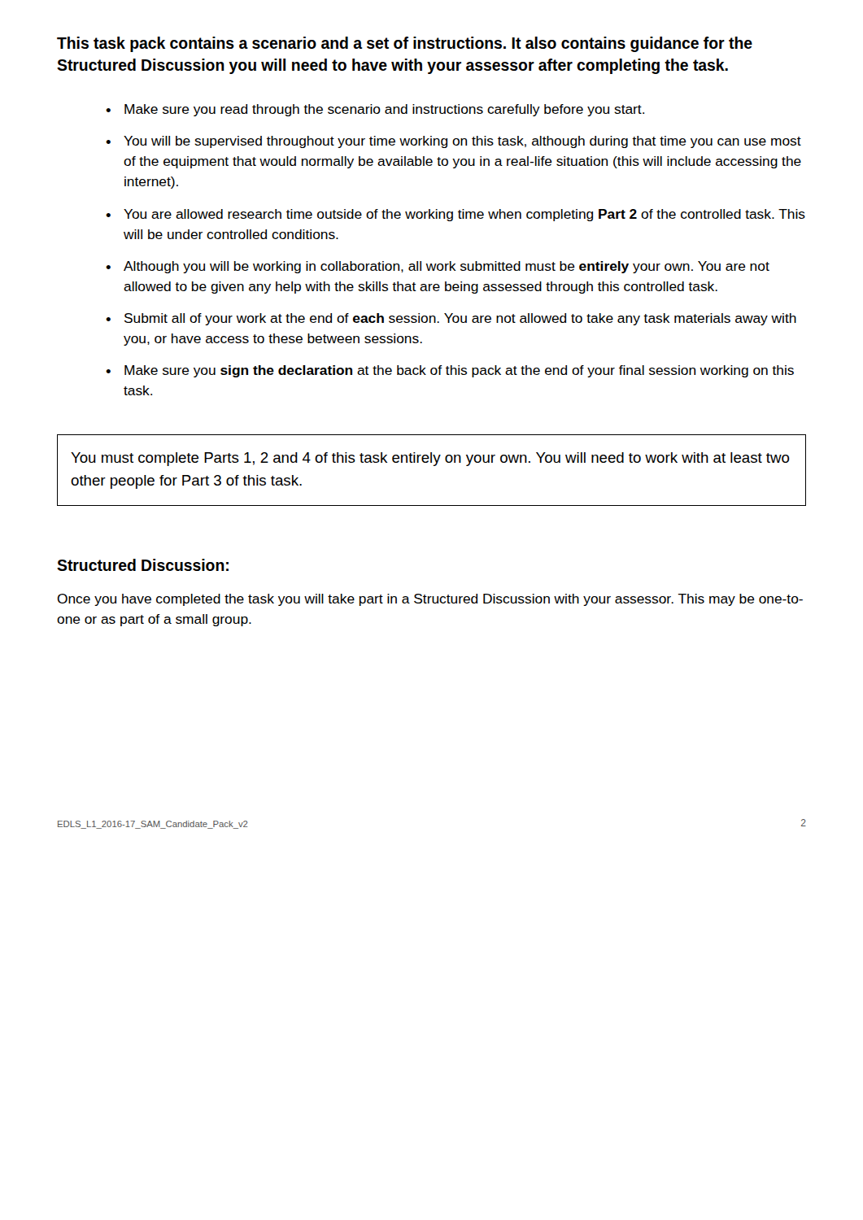This task pack contains a scenario and a set of instructions. It also contains guidance for the Structured Discussion you will need to have with your assessor after completing the task.
Make sure you read through the scenario and instructions carefully before you start.
You will be supervised throughout your time working on this task, although during that time you can use most of the equipment that would normally be available to you in a real-life situation (this will include accessing the internet).
You are allowed research time outside of the working time when completing Part 2 of the controlled task. This will be under controlled conditions.
Although you will be working in collaboration, all work submitted must be entirely your own. You are not allowed to be given any help with the skills that are being assessed through this controlled task.
Submit all of your work at the end of each session. You are not allowed to take any task materials away with you, or have access to these between sessions.
Make sure you sign the declaration at the back of this pack at the end of your final session working on this task.
You must complete Parts 1, 2 and 4 of this task entirely on your own. You will need to work with at least two other people for Part 3 of this task.
Structured Discussion:
Once you have completed the task you will take part in a Structured Discussion with your assessor. This may be one-to-one or as part of a small group.
EDLS_L1_2016-17_SAM_Candidate_Pack_v2 2